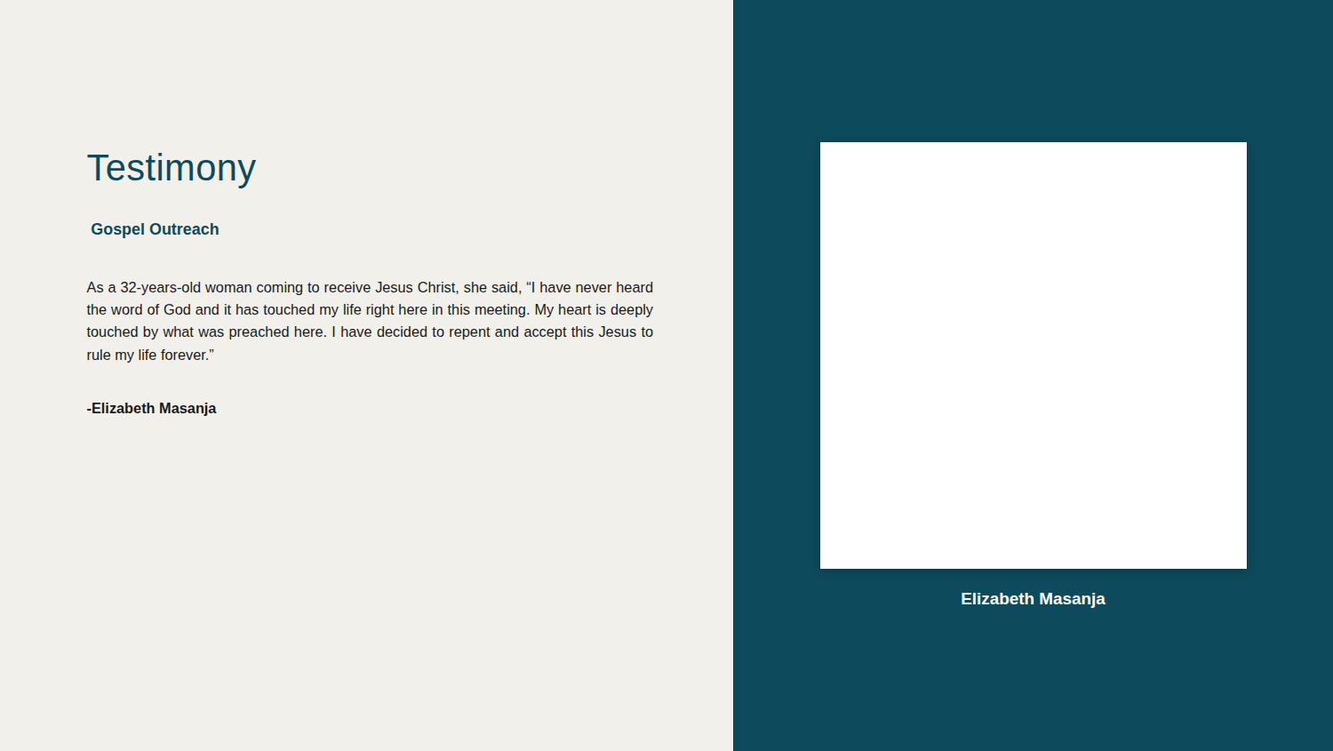Testimony
Gospel Outreach
As a 32-years-old woman coming to receive Jesus Christ, she said, “I have never heard the word of God and it has touched my life right here in this meeting. My heart is deeply touched by what was preached here. I have decided to repent and accept this Jesus to rule my life forever.”
-Elizabeth Masanja
Elizabeth Masanja